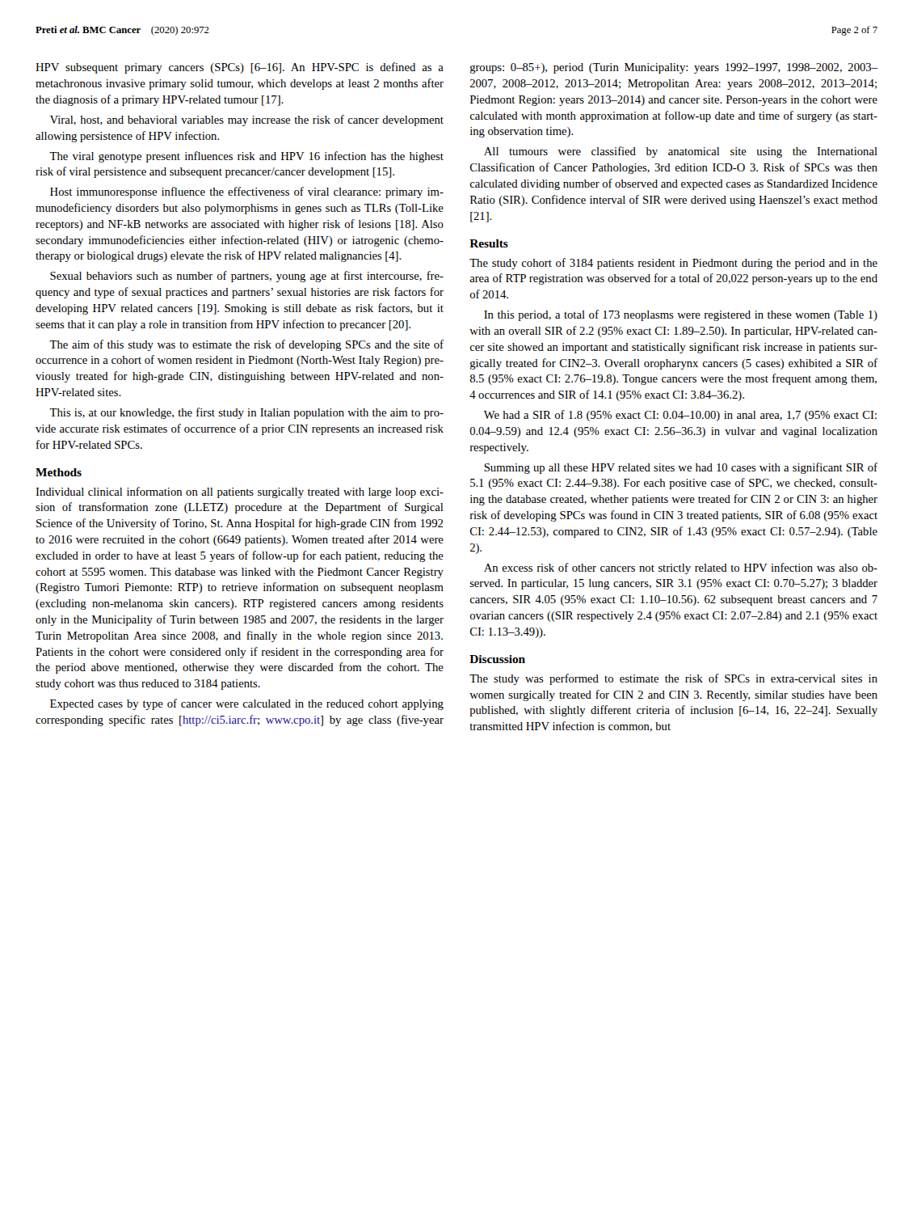Preti et al. BMC Cancer (2020) 20:972 Page 2 of 7
HPV subsequent primary cancers (SPCs) [6–16]. An HPV-SPC is defined as a metachronous invasive primary solid tumour, which develops at least 2 months after the diagnosis of a primary HPV-related tumour [17].
Viral, host, and behavioral variables may increase the risk of cancer development allowing persistence of HPV infection.
The viral genotype present influences risk and HPV 16 infection has the highest risk of viral persistence and subsequent precancer/cancer development [15].
Host immunoresponse influence the effectiveness of viral clearance: primary immunodeficiency disorders but also polymorphisms in genes such as TLRs (Toll-Like receptors) and NF-kB networks are associated with higher risk of lesions [18]. Also secondary immunodeficiencies either infection-related (HIV) or iatrogenic (chemotherapy or biological drugs) elevate the risk of HPV related malignancies [4].
Sexual behaviors such as number of partners, young age at first intercourse, frequency and type of sexual practices and partners’ sexual histories are risk factors for developing HPV related cancers [19]. Smoking is still debate as risk factors, but it seems that it can play a role in transition from HPV infection to precancer [20].
The aim of this study was to estimate the risk of developing SPCs and the site of occurrence in a cohort of women resident in Piedmont (North-West Italy Region) previously treated for high-grade CIN, distinguishing between HPV-related and non-HPV-related sites.
This is, at our knowledge, the first study in Italian population with the aim to provide accurate risk estimates of occurrence of a prior CIN represents an increased risk for HPV-related SPCs.
Methods
Individual clinical information on all patients surgically treated with large loop excision of transformation zone (LLETZ) procedure at the Department of Surgical Science of the University of Torino, St. Anna Hospital for high-grade CIN from 1992 to 2016 were recruited in the cohort (6649 patients). Women treated after 2014 were excluded in order to have at least 5 years of follow-up for each patient, reducing the cohort at 5595 women. This database was linked with the Piedmont Cancer Registry (Registro Tumori Piemonte: RTP) to retrieve information on subsequent neoplasm (excluding non-melanoma skin cancers). RTP registered cancers among residents only in the Municipality of Turin between 1985 and 2007, the residents in the larger Turin Metropolitan Area since 2008, and finally in the whole region since 2013. Patients in the cohort were considered only if resident in the corresponding area for the period above mentioned, otherwise they were discarded from the cohort. The study cohort was thus reduced to 3184 patients.
Expected cases by type of cancer were calculated in the reduced cohort applying corresponding specific rates [http://ci5.iarc.fr; www.cpo.it] by age class (five-year groups: 0–85+), period (Turin Municipality: years 1992–1997, 1998–2002, 2003–2007, 2008–2012, 2013–2014; Metropolitan Area: years 2008–2012, 2013–2014; Piedmont Region: years 2013–2014) and cancer site. Person-years in the cohort were calculated with month approximation at follow-up date and time of surgery (as starting observation time).
All tumours were classified by anatomical site using the International Classification of Cancer Pathologies, 3rd edition ICD-O 3. Risk of SPCs was then calculated dividing number of observed and expected cases as Standardized Incidence Ratio (SIR). Confidence interval of SIR were derived using Haenszel’s exact method [21].
Results
The study cohort of 3184 patients resident in Piedmont during the period and in the area of RTP registration was observed for a total of 20,022 person-years up to the end of 2014.
In this period, a total of 173 neoplasms were registered in these women (Table 1) with an overall SIR of 2.2 (95% exact CI: 1.89–2.50). In particular, HPV-related cancer site showed an important and statistically significant risk increase in patients surgically treated for CIN2–3. Overall oropharynx cancers (5 cases) exhibited a SIR of 8.5 (95% exact CI: 2.76–19.8). Tongue cancers were the most frequent among them, 4 occurrences and SIR of 14.1 (95% exact CI: 3.84–36.2).
We had a SIR of 1.8 (95% exact CI: 0.04–10.00) in anal area, 1,7 (95% exact CI: 0.04–9.59) and 12.4 (95% exact CI: 2.56–36.3) in vulvar and vaginal localization respectively.
Summing up all these HPV related sites we had 10 cases with a significant SIR of 5.1 (95% exact CI: 2.44–9.38). For each positive case of SPC, we checked, consulting the database created, whether patients were treated for CIN 2 or CIN 3: an higher risk of developing SPCs was found in CIN 3 treated patients, SIR of 6.08 (95% exact CI: 2.44–12.53), compared to CIN2, SIR of 1.43 (95% exact CI: 0.57–2.94). (Table 2).
An excess risk of other cancers not strictly related to HPV infection was also observed. In particular, 15 lung cancers, SIR 3.1 (95% exact CI: 0.70–5.27); 3 bladder cancers, SIR 4.05 (95% exact CI: 1.10–10.56). 62 subsequent breast cancers and 7 ovarian cancers ((SIR respectively 2.4 (95% exact CI: 2.07–2.84) and 2.1 (95% exact CI: 1.13–3.49)).
Discussion
The study was performed to estimate the risk of SPCs in extra-cervical sites in women surgically treated for CIN 2 and CIN 3. Recently, similar studies have been published, with slightly different criteria of inclusion [6–14, 16, 22–24]. Sexually transmitted HPV infection is common, but